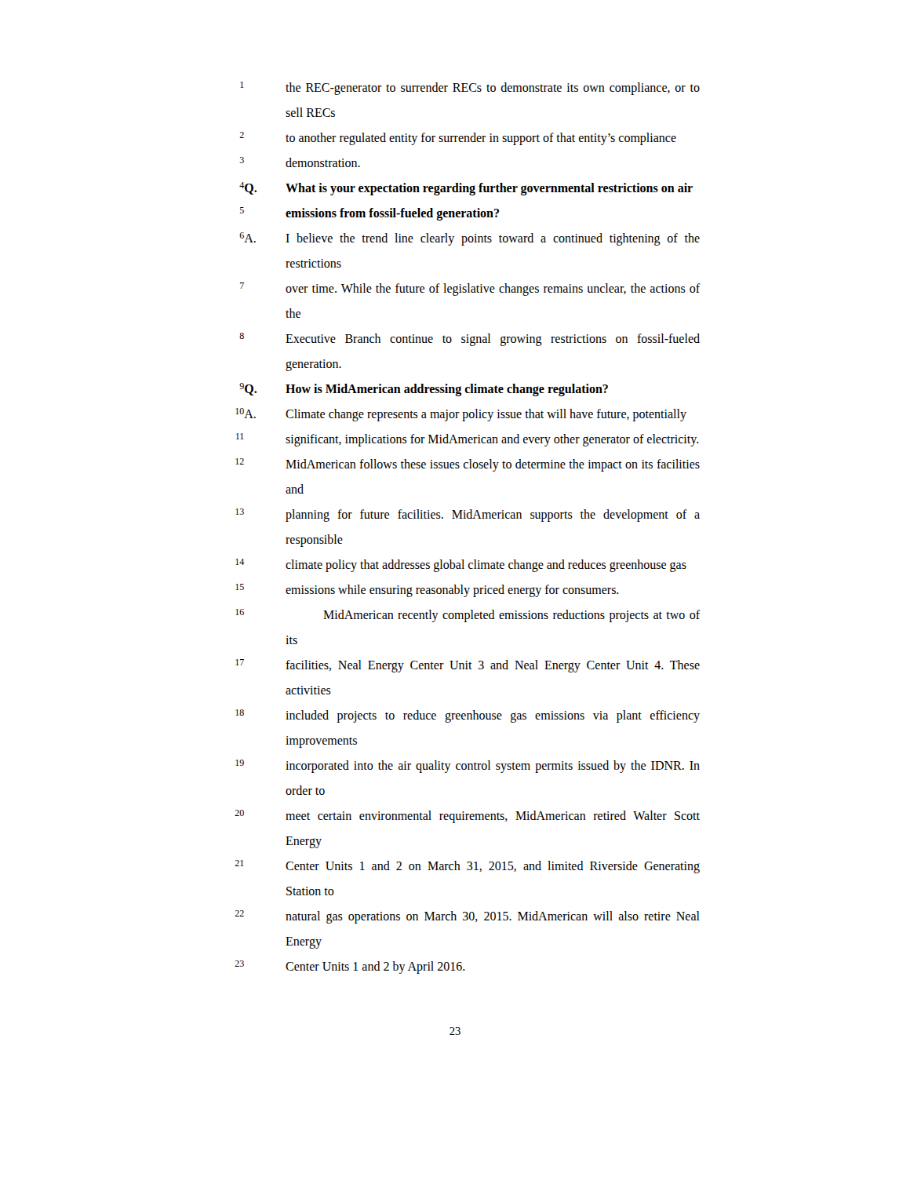| 1 | | the REC-generator to surrender RECs to demonstrate its own compliance, or to sell RECs |
| 2 | | to another regulated entity for surrender in support of that entity’s compliance |
| 3 | | demonstration. |
| 4 | Q. | What is your expectation regarding further governmental restrictions on air |
| 5 | | emissions from fossil-fueled generation? |
| 6 | A. | I believe the trend line clearly points toward a continued tightening of the restrictions |
| 7 | | over time. While the future of legislative changes remains unclear, the actions of the |
| 8 | | Executive Branch continue to signal growing restrictions on fossil-fueled generation. |
| 9 | Q. | How is MidAmerican addressing climate change regulation? |
| 10 | A. | Climate change represents a major policy issue that will have future, potentially |
| 11 | | significant, implications for MidAmerican and every other generator of electricity. |
| 12 | | MidAmerican follows these issues closely to determine the impact on its facilities and |
| 13 | | planning for future facilities. MidAmerican supports the development of a responsible |
| 14 | | climate policy that addresses global climate change and reduces greenhouse gas |
| 15 | | emissions while ensuring reasonably priced energy for consumers. |
| 16 | | MidAmerican recently completed emissions reductions projects at two of its |
| 17 | | facilities, Neal Energy Center Unit 3 and Neal Energy Center Unit 4. These activities |
| 18 | | included projects to reduce greenhouse gas emissions via plant efficiency improvements |
| 19 | | incorporated into the air quality control system permits issued by the IDNR. In order to |
| 20 | | meet certain environmental requirements, MidAmerican retired Walter Scott Energy |
| 21 | | Center Units 1 and 2 on March 31, 2015, and limited Riverside Generating Station to |
| 22 | | natural gas operations on March 30, 2015. MidAmerican will also retire Neal Energy |
| 23 | | Center Units 1 and 2 by April 2016. |
23